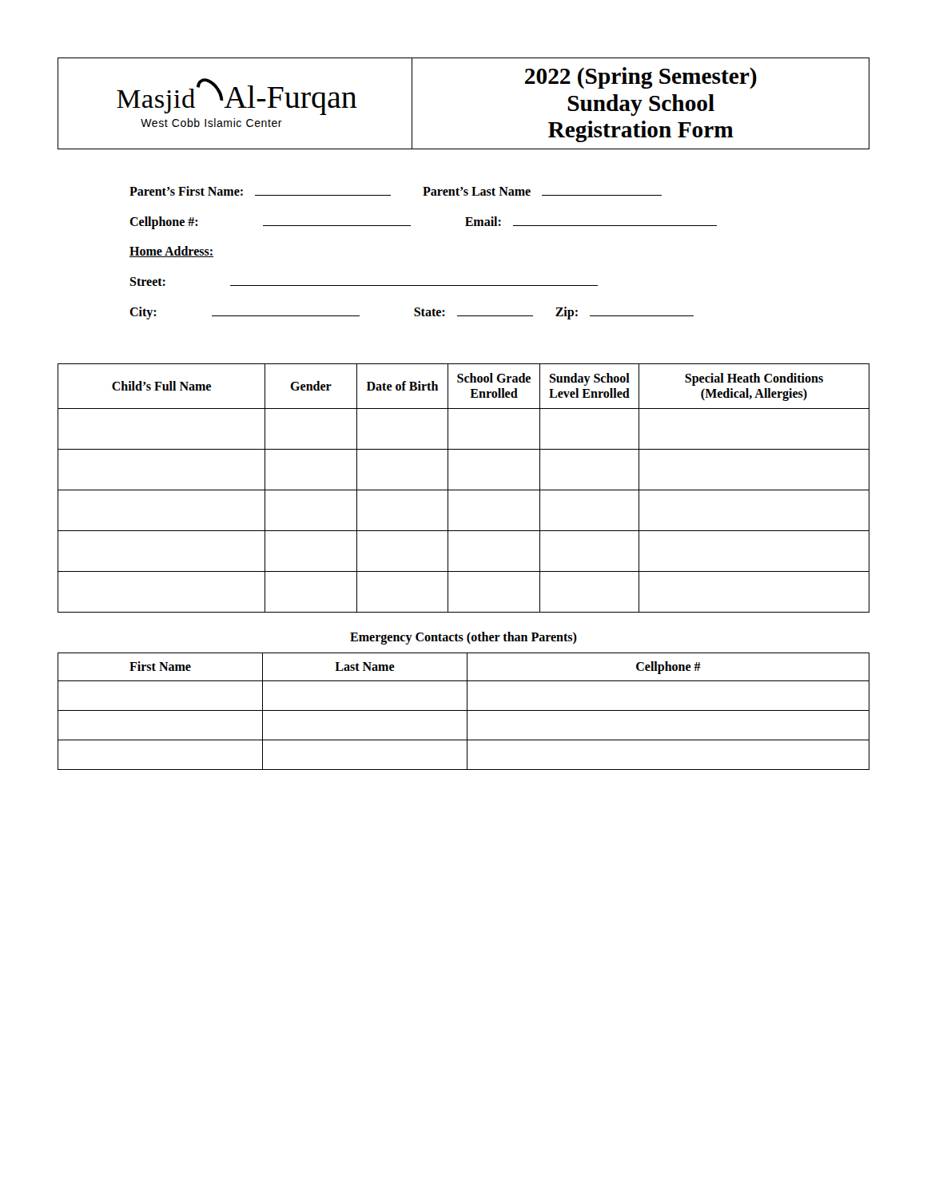| Masjid Al-Furqan West Cobb Islamic Center | 2022 (Spring Semester) Sunday School Registration Form |
Parent’s First Name: Parent’s Last Name
Cellphone #: Email:
Home Address:
Street:
City: State: Zip:
| Child’s Full Name | Gender | Date of Birth | School Grade Enrolled | Sunday School Level Enrolled | Special Heath Conditions (Medical, Allergies) |
| --- | --- | --- | --- | --- | --- |
Emergency Contacts (other than Parents)
| First Name | Last Name | Cellphone # |
| --- | --- | --- |